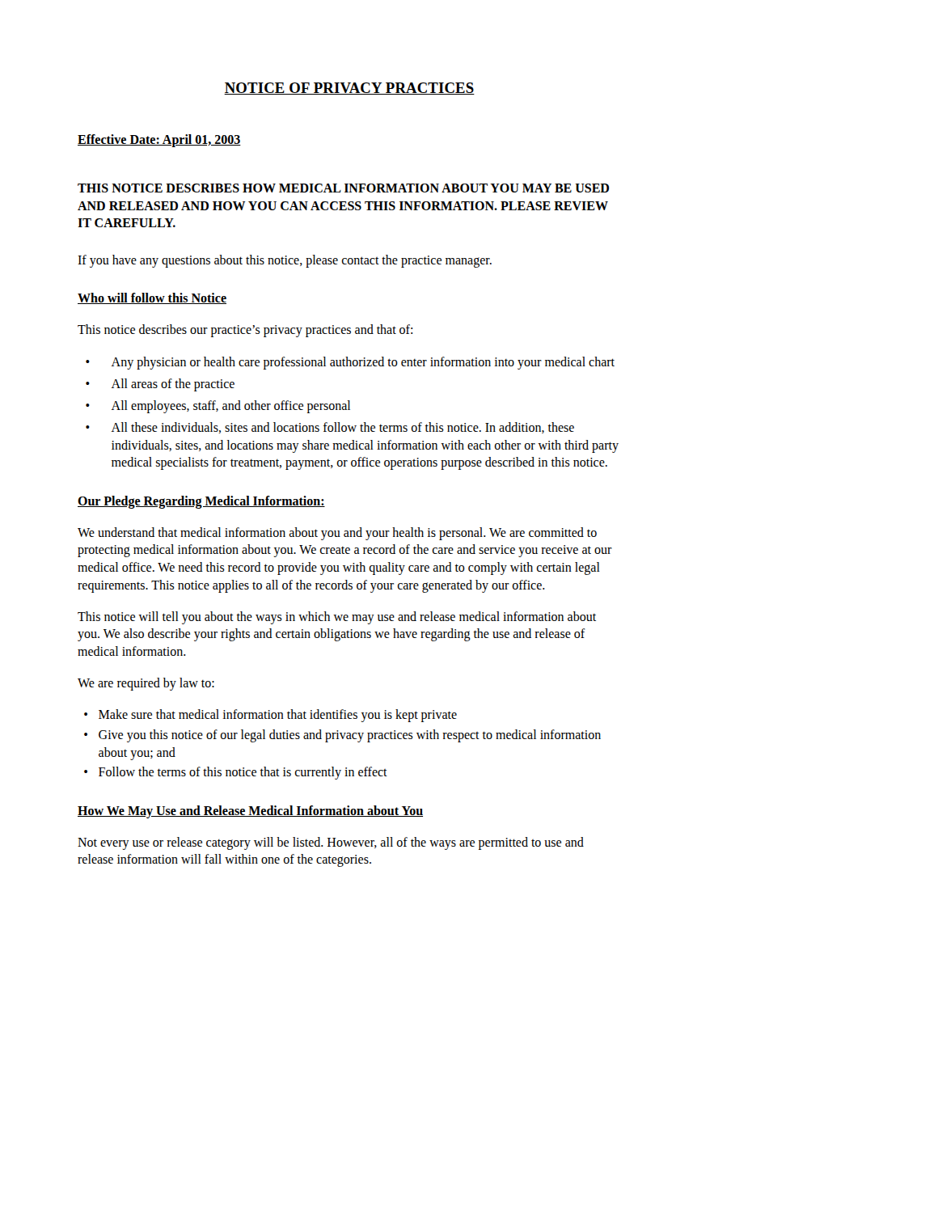NOTICE OF PRIVACY PRACTICES
Effective Date: April 01, 2003
This notice describes how medical information about you may be used and released and how you can access this information. Please review it carefully.
If you have any questions about this notice, please contact the practice manager.
Who will follow this Notice
This notice describes our practice’s privacy practices and that of:
Any physician or health care professional authorized to enter information into your medical chart
All areas of the practice
All employees, staff, and other office personal
All these individuals, sites and locations follow the terms of this notice. In addition, these individuals, sites, and locations may share medical information with each other or with third party medical specialists for treatment, payment, or office operations purpose described in this notice.
Our Pledge Regarding Medical Information:
We understand that medical information about you and your health is personal. We are committed to protecting medical information about you. We create a record of the care and service you receive at our medical office. We need this record to provide you with quality care and to comply with certain legal requirements. This notice applies to all of the records of your care generated by our office.
This notice will tell you about the ways in which we may use and release medical information about you. We also describe your rights and certain obligations we have regarding the use and release of medical information.
We are required by law to:
Make sure that medical information that identifies you is kept private
Give you this notice of our legal duties and privacy practices with respect to medical information about you; and
Follow the terms of this notice that is currently in effect
How We May Use and Release Medical Information about You
Not every use or release category will be listed. However, all of the ways are permitted to use and release information will fall within one of the categories.